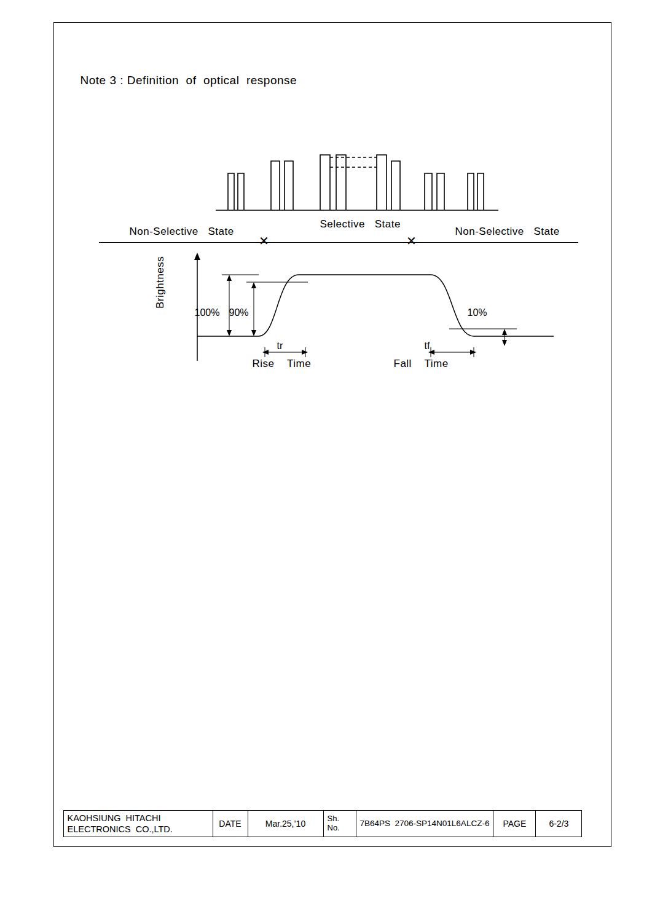Note 3 : Definition of optical response
Non-Selective State Selective State Non-Selective State
✕
✕
Brightness
100%
90%
10%
tr
tf
Rise Time
Fall Time
| KAOHSIUNG HITACHI ELECTRONICS CO.,LTD. | DATE | Mar.25,’10 | Sh. No. | 7B64PS 2706-SP14N01L6ALCZ-6 | PAGE | 6-2/3 |